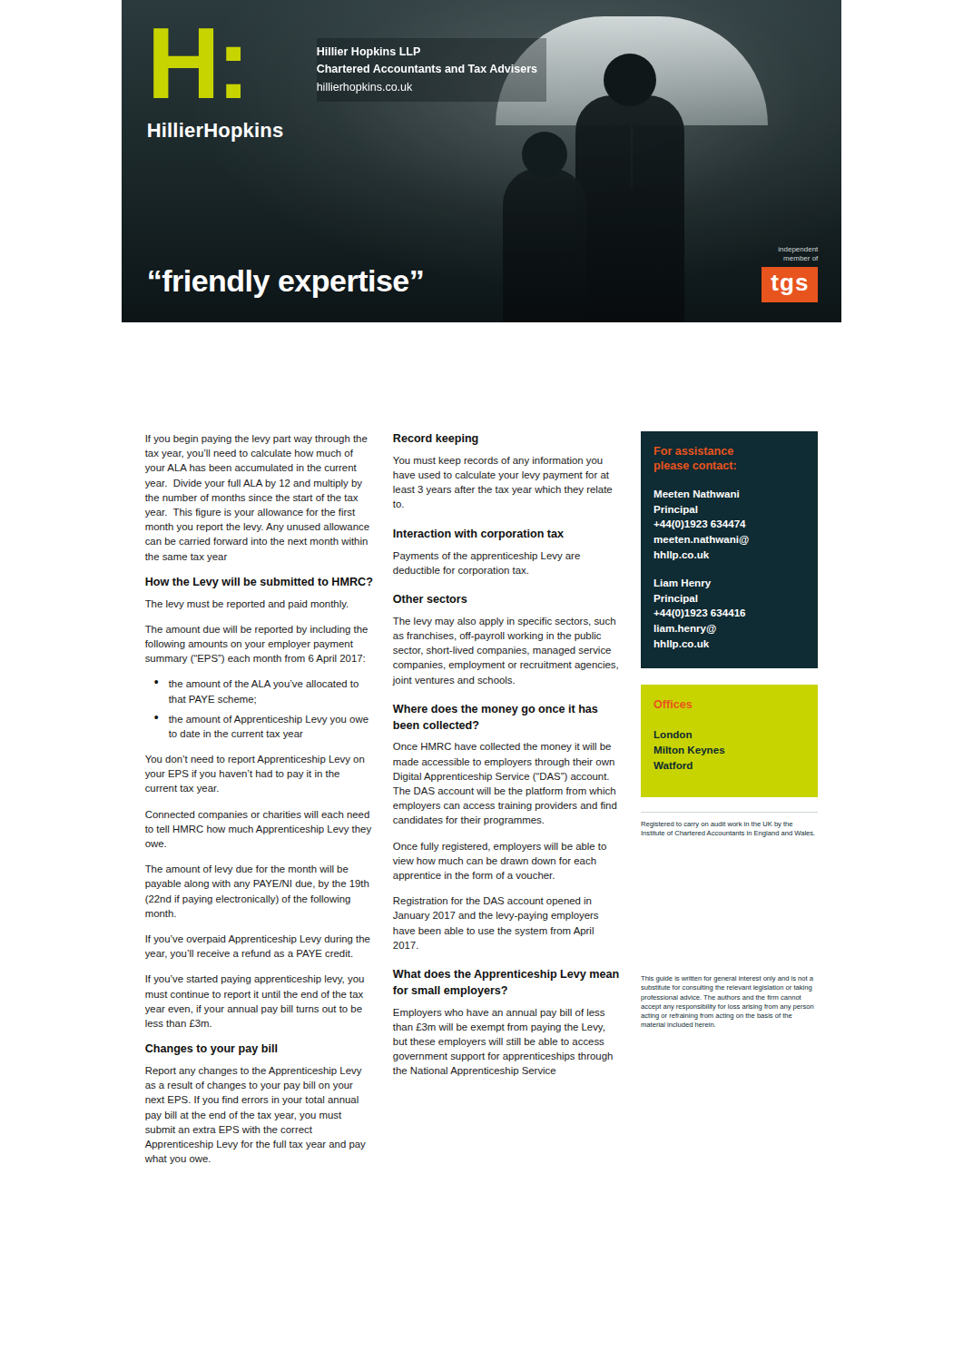H:
Hillier Hopkins
Hillier Hopkins LLP
Chartered Accountants and Tax Advisers
hillierhopkins.co.uk
“friendly expertise”
independent
member of
tgs
If you begin paying the levy part way through the tax year, you’ll need to calculate how much of your ALA has been accumulated in the current year. Divide your full ALA by 12 and multiply by the number of months since the start of the tax year. This figure is your allowance for the first month you report the levy. Any unused allowance can be carried forward into the next month within the same tax year
How the Levy will be submitted to HMRC?
The levy must be reported and paid monthly.
The amount due will be reported by including the following amounts on your employer payment summary (“EPS”) each month from 6 April 2017:
the amount of the ALA you’ve allocated to that PAYE scheme;
the amount of Apprenticeship Levy you owe to date in the current tax year
You don’t need to report Apprenticeship Levy on your EPS if you haven’t had to pay it in the current tax year.
Connected companies or charities will each need to tell HMRC how much Apprenticeship Levy they owe.
The amount of levy due for the month will be payable along with any PAYE/NI due, by the 19th (22nd if paying electronically) of the following month.
If you’ve overpaid Apprenticeship Levy during the year, you’ll receive a refund as a PAYE credit.
If you’ve started paying apprenticeship levy, you must continue to report it until the end of the tax year even, if your annual pay bill turns out to be less than £3m.
Changes to your pay bill
Report any changes to the Apprenticeship Levy as a result of changes to your pay bill on your next EPS. If you find errors in your total annual pay bill at the end of the tax year, you must submit an extra EPS with the correct Apprenticeship Levy for the full tax year and pay what you owe.
Record keeping
You must keep records of any information you have used to calculate your levy payment for at least 3 years after the tax year which they relate to.
Interaction with corporation tax
Payments of the apprenticeship Levy are deductible for corporation tax.
Other sectors
The levy may also apply in specific sectors, such as franchises, off-payroll working in the public sector, short-lived companies, managed service companies, employment or recruitment agencies, joint ventures and schools.
Where does the money go once it has been collected?
Once HMRC have collected the money it will be made accessible to employers through their own Digital Apprenticeship Service (“DAS”) account. The DAS account will be the platform from which employers can access training providers and find candidates for their programmes.
Once fully registered, employers will be able to view how much can be drawn down for each apprentice in the form of a voucher.
Registration for the DAS account opened in January 2017 and the levy-paying employers have been able to use the system from April 2017.
What does the Apprenticeship Levy mean for small employers?
Employers who have an annual pay bill of less than £3m will be exempt from paying the Levy, but these employers will still be able to access government support for apprenticeships through the National Apprenticeship Service
For assistance
please contact:
Meeten Nathwani
Principal
+44(0)1923 634474
meeten.nathwani@
hhllp.co.uk
Liam Henry
Principal
+44(0)1923 634416
liam.henry@
hhllp.co.uk
Offices
London
Milton Keynes
Watford
Registered to carry on audit work in the UK by the Institute of Chartered Accountants in England and Wales.
This guide is written for general interest only and is not a substitute for consulting the relevant legislation or taking professional advice. The authors and the firm cannot accept any responsibility for loss arising from any person acting or refraining from acting on the basis of the material included herein.